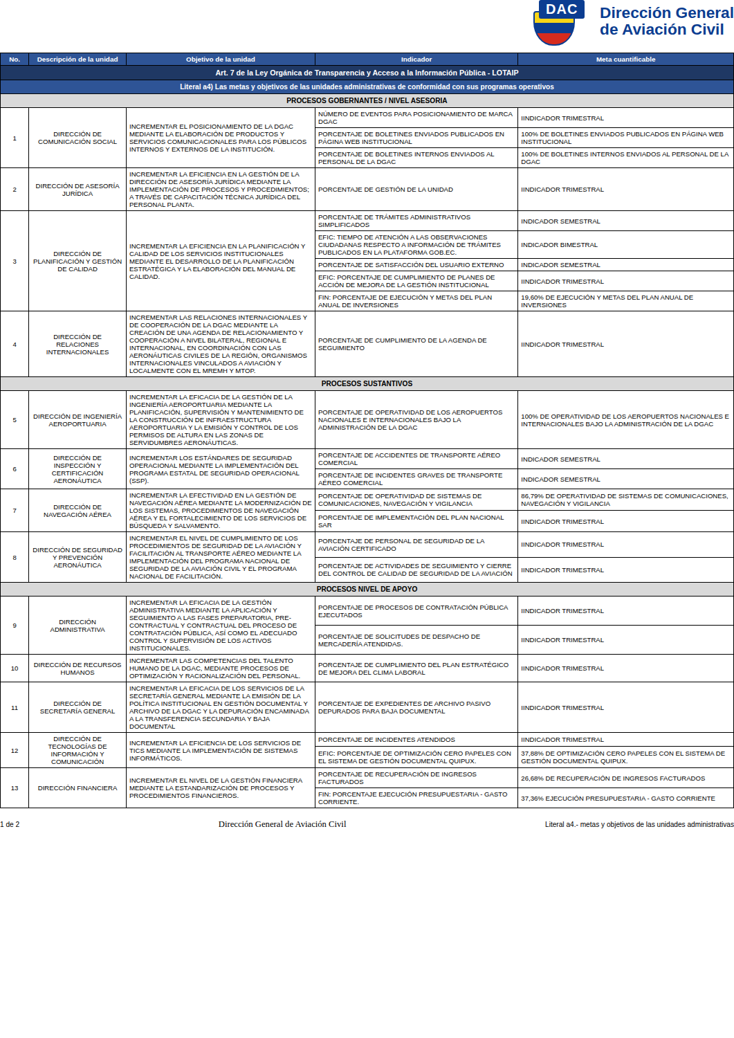DAC
Dirección General
de Aviación Civil
| Art. 7 de la Ley Orgánica de Transparencia y Acceso a la Información Pública - LOTAIP |
| Literal a4) Las metas y objetivos de las unidades administrativas de conformidad con sus programas operativos |
| No. | Descripción de la unidad | Objetivo de la unidad | Indicador | Meta cuantificable |
| PROCESOS GOBERNANTES / NIVEL ASESORIA |
| 1 | DIRECCIÓN DE COMUNICACIÓN SOCIAL | INCREMENTAR EL POSICIONAMIENTO DE LA DGAC MEDIANTE LA ELABORACIÓN DE PRODUCTOS Y SERVICIOS COMUNICACIONALES PARA LOS PÚBLICOS INTERNOS Y EXTERNOS DE LA INSTITUCIÓN. | NÚMERO DE EVENTOS PARA POSICIONAMIENTO DE MARCA DGAC | IINDICADOR TRIMESTRAL |
| PORCENTAJE DE BOLETINES ENVIADOS PUBLICADOS EN PÁGINA WEB INSTITUCIONAL | 100% DE BOLETINES ENVIADOS PUBLICADOS EN PÁGINA WEB INSTITUCIONAL |
| PORCENTAJE DE BOLETINES INTERNOS ENVIADOS AL PERSONAL DE LA DGAC | 100% DE BOLETINES INTERNOS ENVIADOS AL PERSONAL DE LA DGAC |
| 2 | DIRECCIÓN DE ASESORÍA JURÍDICA | INCREMENTAR LA EFICIENCIA EN LA GESTIÓN DE LA DIRECCIÓN DE ASESORÍA JURÍDICA MEDIANTE LA IMPLEMENTACIÓN DE PROCESOS Y PROCEDIMIENTOS; A TRAVÉS DE CAPACITACIÓN TÉCNICA JURÍDICA DEL PERSONAL PLANTA. | PORCENTAJE DE GESTIÓN DE LA UNIDAD | IINDICADOR TRIMESTRAL |
| 3 | DIRECCIÓN DE PLANIFICACIÓN Y GESTIÓN DE CALIDAD | INCREMENTAR LA EFICIENCIA EN LA PLANIFICACIÓN Y CALIDAD DE LOS SERVICIOS INSTITUCIONALES MEDIANTE EL DESARROLLO DE LA PLANIFICACIÓN ESTRATÉGICA Y LA ELABORACIÓN DEL MANUAL DE CALIDAD. | PORCENTAJE DE TRÁMITES ADMINISTRATIVOS SIMPLIFICADOS | INDICADOR SEMESTRAL |
| EFIC: TIEMPO DE ATENCIÓN A LAS OBSERVACIONES CIUDADANAS RESPECTO A INFORMACIÓN DE TRÁMITES PUBLICADOS EN LA PLATAFORMA GOB.EC. | INDICADOR BIMESTRAL |
| PORCENTAJE DE SATISFACCIÓN DEL USUARIO EXTERNO | INDICADOR SEMESTRAL |
| EFIC: PORCENTAJE DE CUMPLIMIENTO DE PLANES DE ACCIÓN DE MEJORA DE LA GESTIÓN INSTITUCIONAL | IINDICADOR TRIMESTRAL |
| FIN: PORCENTAJE DE EJECUCIÓN Y METAS DEL PLAN ANUAL DE INVERSIONES | 19,60% DE EJECUCIÓN Y METAS DEL PLAN ANUAL DE INVERSIONES |
| 4 | DIRECCIÓN DE RELACIONES INTERNACIONALES | INCREMENTAR LAS RELACIONES INTERNACIONALES Y DE COOPERACIÓN DE LA DGAC MEDIANTE LA CREACIÓN DE UNA AGENDA DE RELACIONAMIENTO Y COOPERACIÓN A NIVEL BILATERAL, REGIONAL E INTERNACIONAL, EN COORDINACIÓN CON LAS AERONÁUTICAS CIVILES DE LA REGIÓN, ORGANISMOS INTERNACIONALES VINCULADOS A AVIACIÓN Y LOCALMENTE CON EL MREMH Y MTOP. | PORCENTAJE DE CUMPLIMIENTO DE LA AGENDA DE SEGUIMIENTO | IINDICADOR TRIMESTRAL |
| PROCESOS SUSTANTIVOS |
| 5 | DIRECCIÓN DE INGENIERÍA AEROPORTUARIA | INCREMENTAR LA EFICACIA DE LA GESTIÓN DE LA INGENIERÍA AEROPORTUARIA MEDIANTE LA PLANIFICACIÓN, SUPERVISIÓN Y MANTENIMIENTO DE LA CONSTRUCCIÓN DE INFRAESTRUCTURA AEROPORTUARIA Y LA EMISIÓN Y CONTROL DE LOS PERMISOS DE ALTURA EN LAS ZONAS DE SERVIDUMBRES AERONÁUTICAS. | PORCENTAJE DE OPERATIVIDAD DE LOS AEROPUERTOS NACIONALES E INTERNACIONALES BAJO LA ADMINISTRACIÓN DE LA DGAC | 100% DE OPERATIVIDAD DE LOS AEROPUERTOS NACIONALES E INTERNACIONALES BAJO LA ADMINISTRACIÓN DE LA DGAC |
| 6 | DIRECCIÓN DE INSPECCIÓN Y CERTIFICACIÓN AERONÁUTICA | INCREMENTAR LOS ESTÁNDARES DE SEGURIDAD OPERACIONAL MEDIANTE LA IMPLEMENTACIÓN DEL PROGRAMA ESTATAL DE SEGURIDAD OPERACIONAL (SSP). | PORCENTAJE DE ACCIDENTES DE TRANSPORTE AÉREO COMERCIAL | INDICADOR SEMESTRAL |
| PORCENTAJE DE INCIDENTES GRAVES DE TRANSPORTE AÉREO COMERCIAL | INDICADOR SEMESTRAL |
| 7 | DIRECCIÓN DE NAVEGACIÓN AÉREA | INCREMENTAR LA EFECTIVIDAD EN LA GESTIÓN DE NAVEGACIÓN AÉREA MEDIANTE LA MODERNIZACIÓN DE LOS SISTEMAS, PROCEDIMIENTOS DE NAVEGACIÓN AÉREA Y EL FORTALECIMIENTO DE LOS SERVICIOS DE BÚSQUEDA Y SALVAMENTO. | PORCENTAJE DE OPERATIVIDAD DE SISTEMAS DE COMUNICACIONES, NAVEGACIÓN Y VIGILANCIA | 86,79% DE OPERATIVIDAD DE SISTEMAS DE COMUNICACIONES, NAVEGACIÓN Y VIGILANCIA |
| PORCENTAJE DE IMPLEMENTACIÓN DEL PLAN NACIONAL SAR | IINDICADOR TRIMESTRAL |
| 8 | DIRECCIÓN DE SEGURIDAD Y PREVENCIÓN AERONÁUTICA | INCREMENTAR EL NIVEL DE CUMPLIMIENTO DE LOS PROCEDIMIENTOS DE SEGURIDAD DE LA AVIACIÓN Y FACILITACIÓN AL TRANSPORTE AÉREO MEDIANTE LA IMPLEMENTACIÓN DEL PROGRAMA NACIONAL DE SEGURIDAD DE LA AVIACIÓN CIVIL Y EL PROGRAMA NACIONAL DE FACILITACIÓN. | PORCENTAJE DE PERSONAL DE SEGURIDAD DE LA AVIACIÓN CERTIFICADO | IINDICADOR TRIMESTRAL |
| PORCENTAJE DE ACTIVIDADES DE SEGUIMIENTO Y CIERRE DEL CONTROL DE CALIDAD DE SEGURIDAD DE LA AVIACIÓN | IINDICADOR TRIMESTRAL |
| PROCESOS NIVEL DE APOYO |
| 9 | DIRECCIÓN ADMINISTRATIVA | INCREMENTAR LA EFICACIA DE LA GESTIÓN ADMINISTRATIVA MEDIANTE LA APLICACIÓN Y SEGUIMIENTO A LAS FASES PREPARATORIA, PRE-CONTRACTUAL Y CONTRACTUAL DEL PROCESO DE CONTRATACIÓN PÚBLICA, ASÍ COMO EL ADECUADO CONTROL Y SUPERVISIÓN DE LOS ACTIVOS INSTITUCIONALES. | PORCENTAJE DE PROCESOS DE CONTRATACIÓN PÚBLICA EJECUTADOS | IINDICADOR TRIMESTRAL |
| PORCENTAJE DE SOLICITUDES DE DESPACHO DE MERCADERÍA ATENDIDAS. | IINDICADOR TRIMESTRAL |
| 10 | DIRECCIÓN DE RECURSOS HUMANOS | INCREMENTAR LAS COMPETENCIAS DEL TALENTO HUMANO DE LA DGAC, MEDIANTE PROCESOS DE OPTIMIZACIÓN Y RACIONALIZACIÓN DEL PERSONAL. | PORCENTAJE DE CUMPLIMIENTO DEL PLAN ESTRATÉGICO DE MEJORA DEL CLIMA LABORAL | IINDICADOR TRIMESTRAL |
| 11 | DIRECCIÓN DE SECRETARÍA GENERAL | INCREMENTAR LA EFICACIA DE LOS SERVICIOS DE LA SECRETARÍA GENERAL MEDIANTE LA EMISIÓN DE LA POLÍTICA INSTITUCIONAL EN GESTIÓN DOCUMENTAL Y ARCHIVO DE LA DGAC Y LA DEPURACIÓN ENCAMINADA A LA TRANSFERENCIA SECUNDARIA Y BAJA DOCUMENTAL | PORCENTAJE DE EXPEDIENTES DE ARCHIVO PASIVO DEPURADOS PARA BAJA DOCUMENTAL | IINDICADOR TRIMESTRAL |
| 12 | DIRECCIÓN DE TECNOLOGÍAS DE INFORMACIÓN Y COMUNICACIÓN | INCREMENTAR LA EFICIENCIA DE LOS SERVICIOS DE TICS MEDIANTE LA IMPLEMENTACIÓN DE SISTEMAS INFORMÁTICOS. | PORCENTAJE DE INCIDENTES ATENDIDOS | IINDICADOR TRIMESTRAL |
| EFIC: PORCENTAJE DE OPTIMIZACIÓN CERO PAPELES CON EL SISTEMA DE GESTIÓN DOCUMENTAL QUIPUX. | 37,88% DE OPTIMIZACIÓN CERO PAPELES CON EL SISTEMA DE GESTIÓN DOCUMENTAL QUIPUX. |
| 13 | DIRECCIÓN FINANCIERA | INCREMENTAR EL NIVEL DE LA GESTIÓN FINANCIERA MEDIANTE LA ESTANDARIZACIÓN DE PROCESOS Y PROCEDIMIENTOS FINANCIEROS. | PORCENTAJE DE RECUPERACIÓN DE INGRESOS FACTURADOS | 26,68% DE RECUPERACIÓN DE INGRESOS FACTURADOS |
| FIN: PORCENTAJE EJECUCIÓN PRESUPUESTARIA - GASTO CORRIENTE. | 37,36% EJECUCIÓN PRESUPUESTARIA - GASTO CORRIENTE |
1 de 2
Dirección General de Aviación Civil
Literal a4.- metas y objetivos de las unidades administrativas